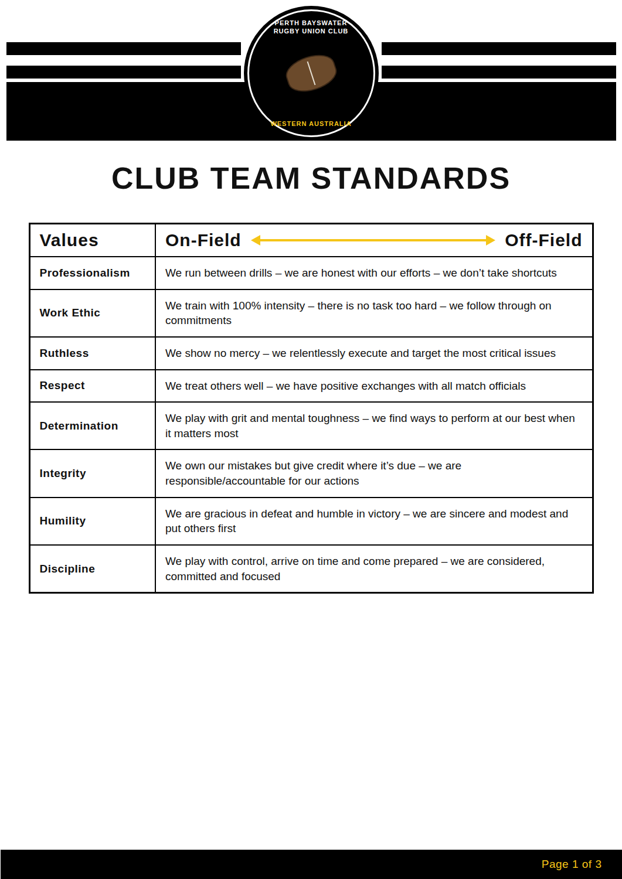PERTH BAYSWATER
RUGBY UNION CLUB
WESTERN AUSTRALIA
CLUB TEAM STANDARDS
| Values | On-Field Off-Field |
| --- | --- |
| Professionalism | We run between drills – we are honest with our efforts – we don’t take shortcuts |
| Work Ethic | We train with 100% intensity – there is no task too hard – we follow through on commitments |
| Ruthless | We show no mercy – we relentlessly execute and target the most critical issues |
| Respect | We treat others well – we have positive exchanges with all match officials |
| Determination | We play with grit and mental toughness – we find ways to perform at our best when it matters most |
| Integrity | We own our mistakes but give credit where it’s due – we are responsible/accountable for our actions |
| Humility | We are gracious in defeat and humble in victory – we are sincere and modest and put others first |
| Discipline | We play with control, arrive on time and come prepared – we are considered, committed and focused |
Page 1 of 3